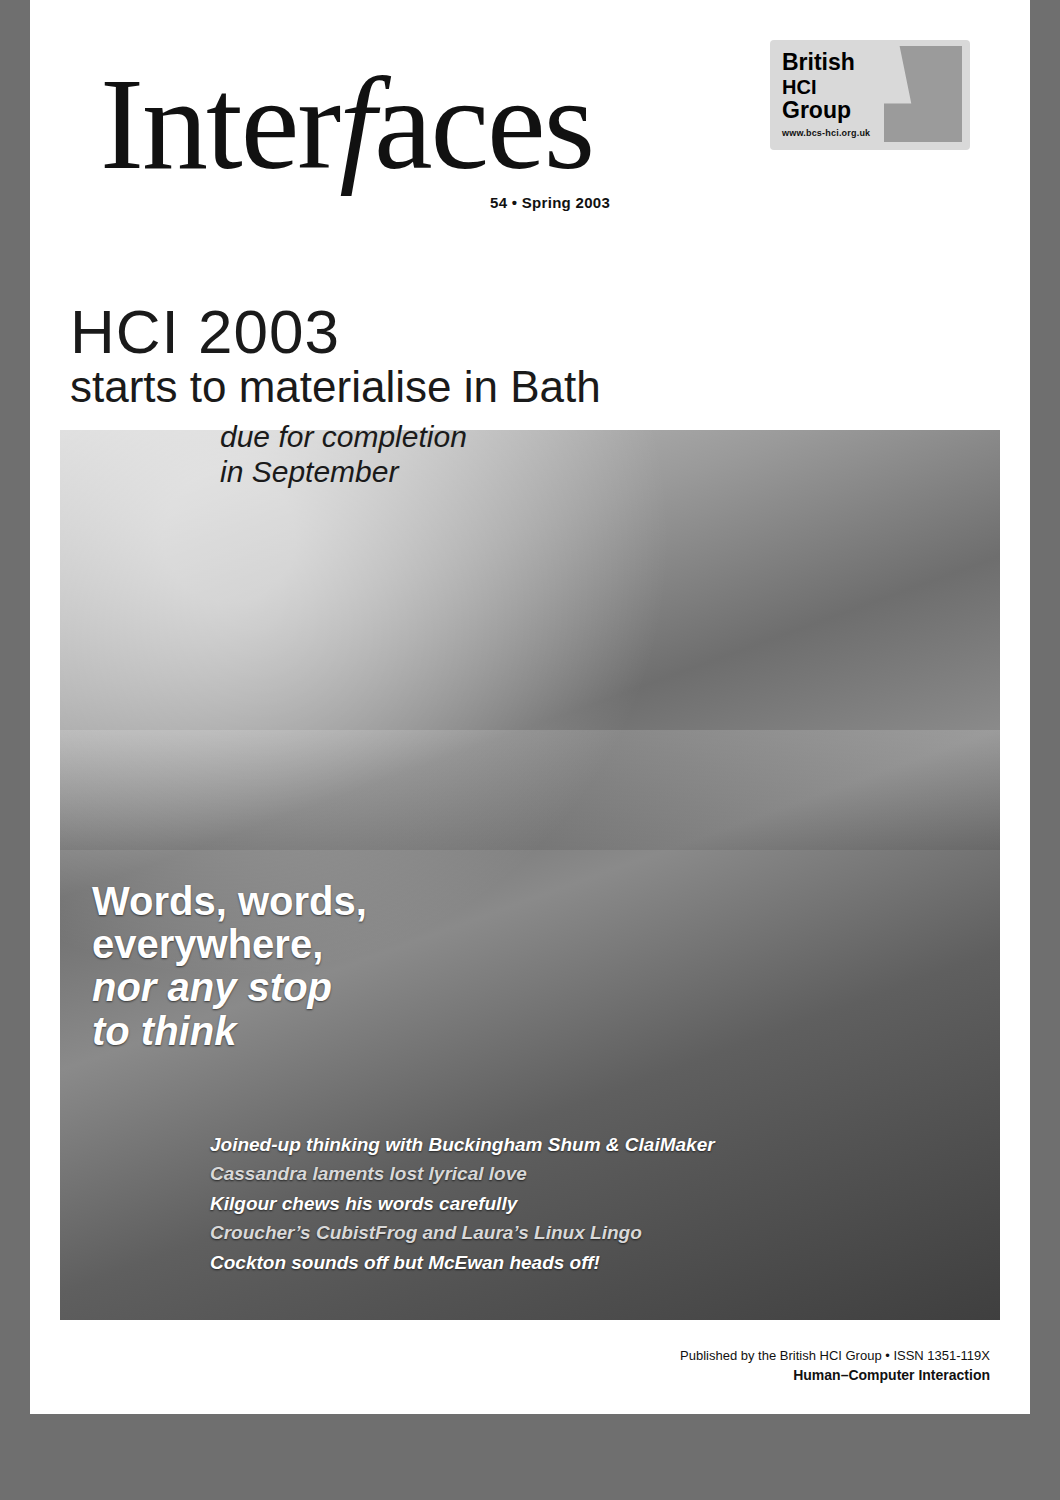Interfaces
54 • Spring 2003
British
HCI
Group
www.bcs-hci.org.uk
HCI 2003
starts to materialise in Bath
due for completion
in September
Words, words,
everywhere,
nor any stop
to think
Joined-up thinking with Buckingham Shum & ClaiMaker
Cassandra laments lost lyrical love
Kilgour chews his words carefully
Croucher’s CubistFrog and Laura’s Linux Lingo
Cockton sounds off but McEwan heads off!
Published by the British HCI Group • ISSN 1351-119X
Human–Computer Interaction